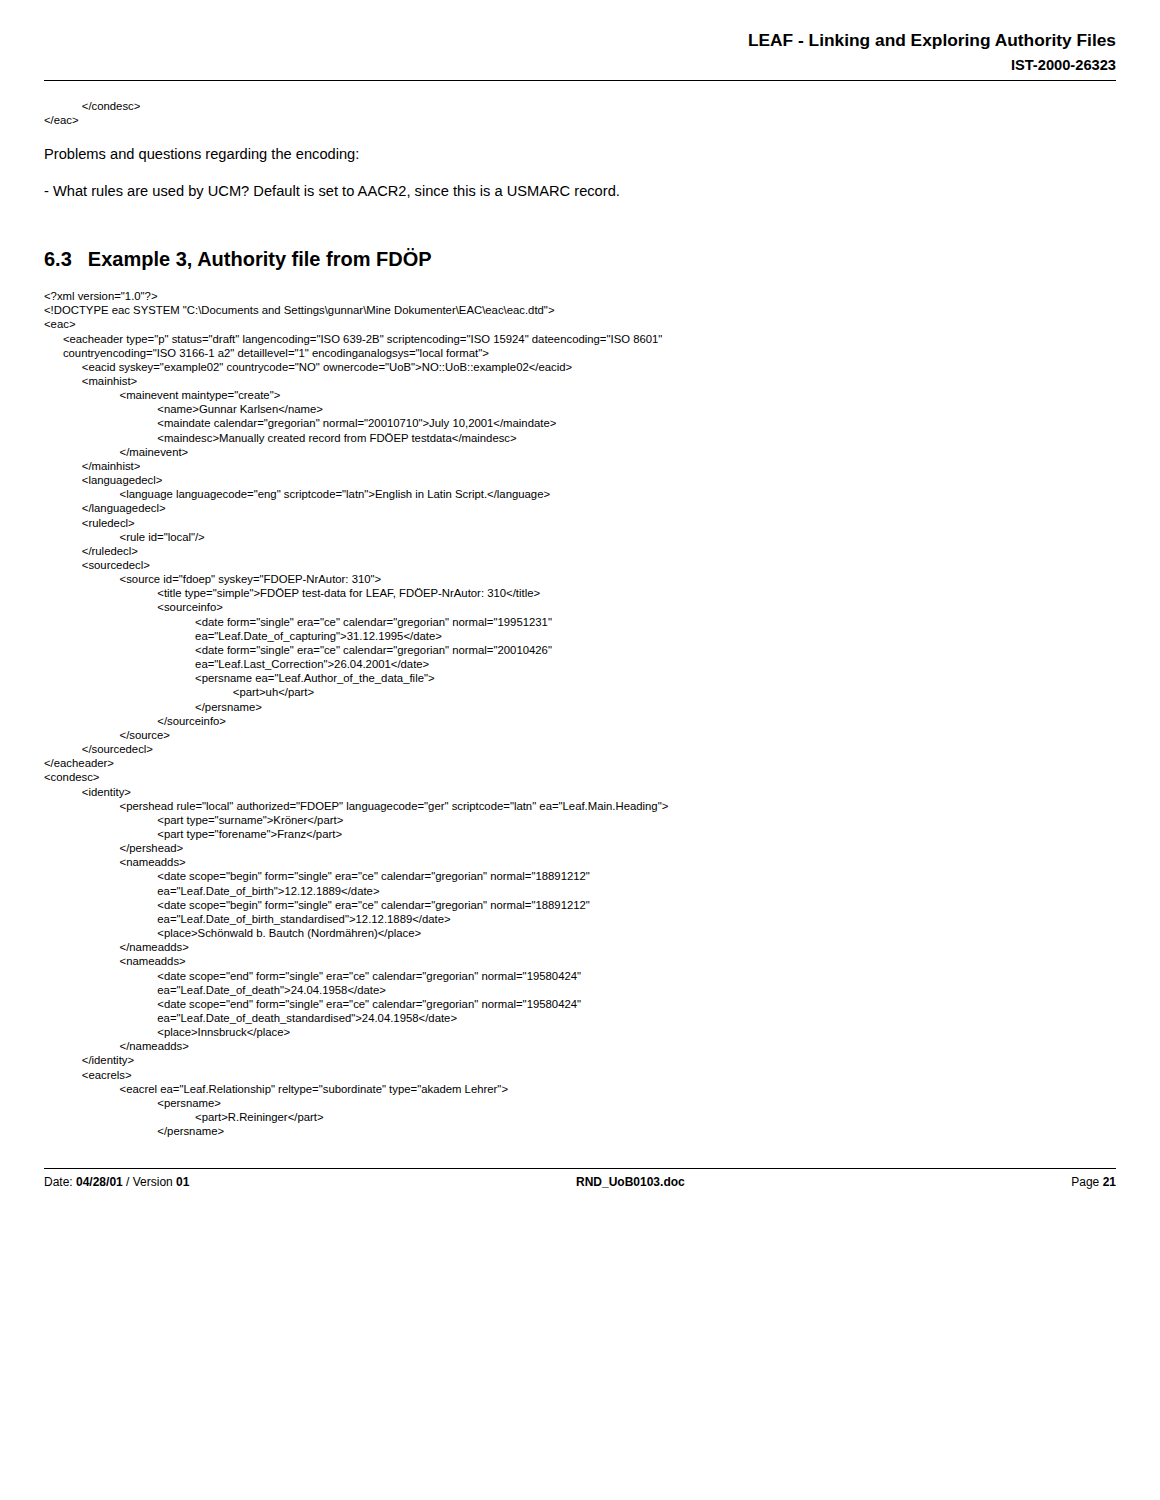LEAF - Linking and Exploring Authority Files
IST-2000-26323
            </condesc>
</eac>
Problems and questions regarding the encoding:
- What rules are used by UCM? Default is set to AACR2, since this is a USMARC record.
6.3 Example 3, Authority file from FDÖP
<?xml version="1.0"?>
<!DOCTYPE eac SYSTEM "C:\Documents and Settings\gunnar\Mine Dokumenter\EAC\eac\eac.dtd">
<eac>
      <eacheader type="p" status="draft" langencoding="ISO 639-2B" scriptencoding="ISO 15924" dateencoding="ISO 8601"
      countryencoding="ISO 3166-1 a2" detaillevel="1" encodinganalogsys="local format">
            <eacid syskey="example02" countrycode="NO" ownercode="UoB">NO::UoB::example02</eacid>
            <mainhist>
                        <mainevent maintype="create">
                                    <name>Gunnar Karlsen</name>
                                    <maindate calendar="gregorian" normal="20010710">July 10,2001</maindate>
                                    <maindesc>Manually created record from FDÖEP testdata</maindesc>
                        </mainevent>
            </mainhist>
            <languagedecl>
                        <language languagecode="eng" scriptcode="latn">English in Latin Script.</language>
            </languagedecl>
            <ruledecl>
                        <rule id="local"/>
            </ruledecl>
            <sourcedecl>
                        <source id="fdoep" syskey="FDOEP-NrAutor: 310">
                                    <title type="simple">FDÖEP test-data for LEAF, FDÖEP-NrAutor: 310</title>
                                    <sourceinfo>
                                                <date form="single" era="ce" calendar="gregorian" normal="19951231"
                                                ea="Leaf.Date_of_capturing">31.12.1995</date>
                                                <date form="single" era="ce" calendar="gregorian" normal="20010426"
                                                ea="Leaf.Last_Correction">26.04.2001</date>
                                                <persname ea="Leaf.Author_of_the_data_file">
                                                            <part>uh</part>
                                                </persname>
                                    </sourceinfo>
                        </source>
            </sourcedecl>
</eacheader>
<condesc>
            <identity>
                        <pershead rule="local" authorized="FDOEP" languagecode="ger" scriptcode="latn" ea="Leaf.Main.Heading">
                                    <part type="surname">Kröner</part>
                                    <part type="forename">Franz</part>
                        </pershead>
                        <nameadds>
                                    <date scope="begin" form="single" era="ce" calendar="gregorian" normal="18891212"
                                    ea="Leaf.Date_of_birth">12.12.1889</date>
                                    <date scope="begin" form="single" era="ce" calendar="gregorian" normal="18891212"
                                    ea="Leaf.Date_of_birth_standardised">12.12.1889</date>
                                    <place>Schönwald b. Bautch (Nordmähren)</place>
                        </nameadds>
                        <nameadds>
                                    <date scope="end" form="single" era="ce" calendar="gregorian" normal="19580424"
                                    ea="Leaf.Date_of_death">24.04.1958</date>
                                    <date scope="end" form="single" era="ce" calendar="gregorian" normal="19580424"
                                    ea="Leaf.Date_of_death_standardised">24.04.1958</date>
                                    <place>Innsbruck</place>
                        </nameadds>
            </identity>
            <eacrels>
                        <eacrel ea="Leaf.Relationship" reltype="subordinate" type="akadem Lehrer">
                                    <persname>
                                                <part>R.Reininger</part>
                                    </persname>
Date: 04/28/01 / Version 01
RND_UoB0103.doc
Page 21